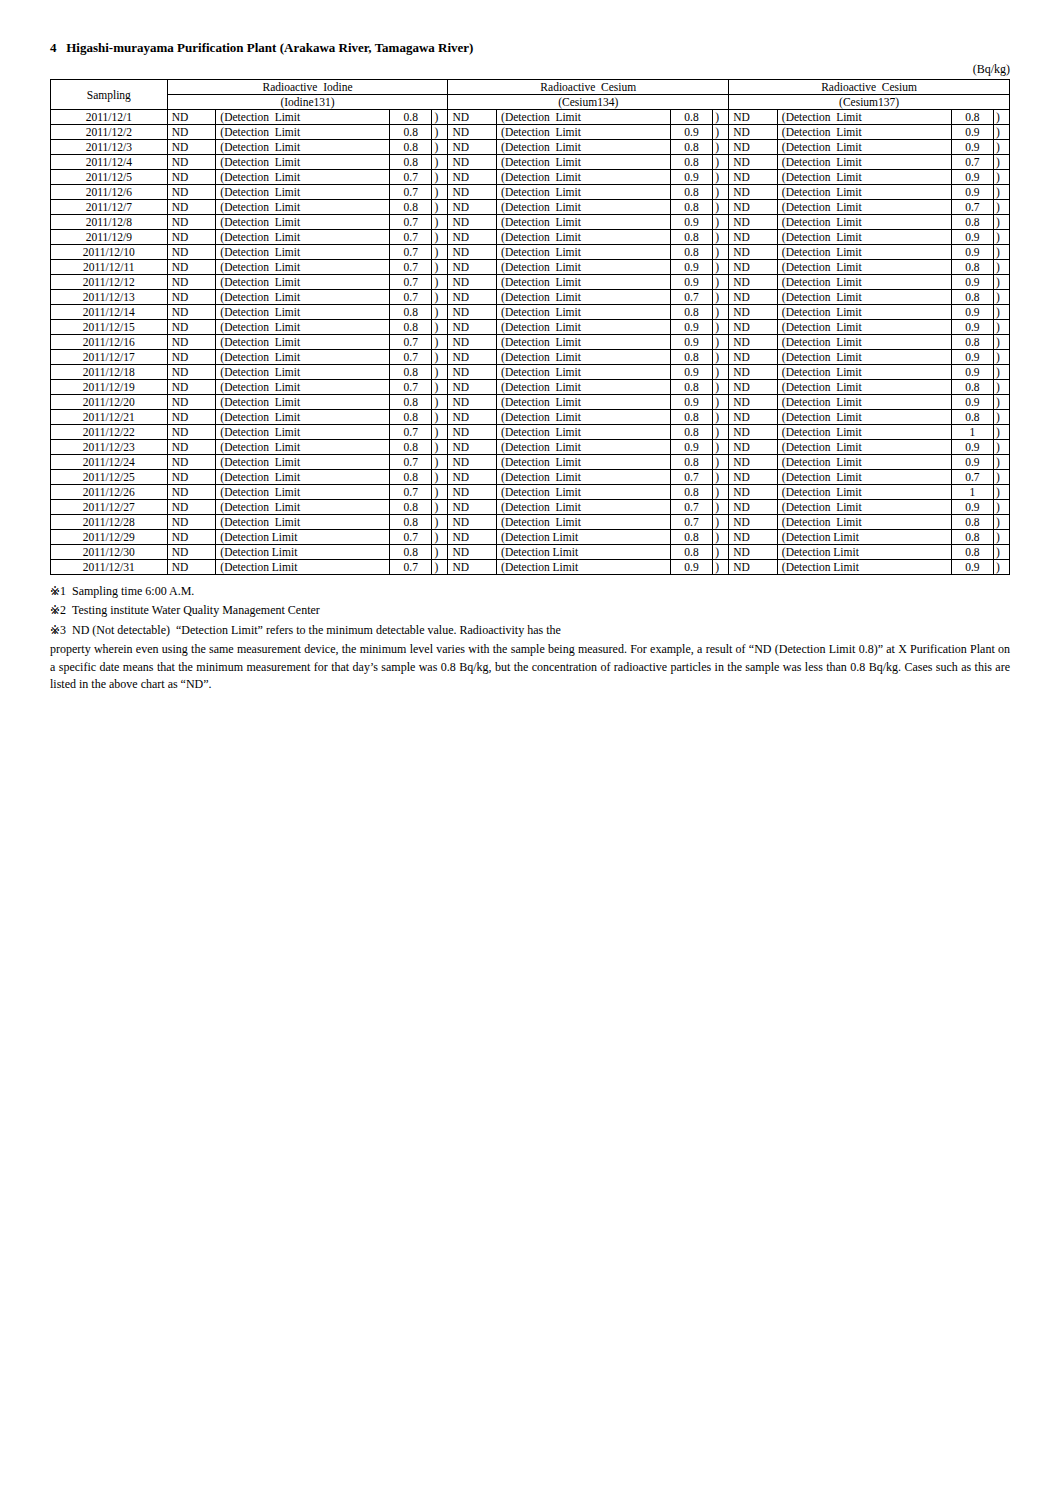4 Higashi-murayama Purification Plant (Arakawa River, Tamagawa River)
(Bq/kg)
| Sampling | Radioactive Iodine | Radioactive Cesium | Radioactive Cesium |
| --- | --- | --- | --- |
| (Iodine131) | (Cesium134) | (Cesium137) |
| 2011/12/1 | ND | (Detection Limit | 0.8 | ) | ND | (Detection Limit | 0.8 | ) | ND | (Detection Limit | 0.8 | ) |
| 2011/12/2 | ND | (Detection Limit | 0.8 | ) | ND | (Detection Limit | 0.9 | ) | ND | (Detection Limit | 0.9 | ) |
| 2011/12/3 | ND | (Detection Limit | 0.8 | ) | ND | (Detection Limit | 0.8 | ) | ND | (Detection Limit | 0.9 | ) |
| 2011/12/4 | ND | (Detection Limit | 0.8 | ) | ND | (Detection Limit | 0.8 | ) | ND | (Detection Limit | 0.7 | ) |
| 2011/12/5 | ND | (Detection Limit | 0.7 | ) | ND | (Detection Limit | 0.9 | ) | ND | (Detection Limit | 0.9 | ) |
| 2011/12/6 | ND | (Detection Limit | 0.7 | ) | ND | (Detection Limit | 0.8 | ) | ND | (Detection Limit | 0.9 | ) |
| 2011/12/7 | ND | (Detection Limit | 0.8 | ) | ND | (Detection Limit | 0.8 | ) | ND | (Detection Limit | 0.7 | ) |
| 2011/12/8 | ND | (Detection Limit | 0.7 | ) | ND | (Detection Limit | 0.9 | ) | ND | (Detection Limit | 0.8 | ) |
| 2011/12/9 | ND | (Detection Limit | 0.7 | ) | ND | (Detection Limit | 0.8 | ) | ND | (Detection Limit | 0.9 | ) |
| 2011/12/10 | ND | (Detection Limit | 0.7 | ) | ND | (Detection Limit | 0.8 | ) | ND | (Detection Limit | 0.9 | ) |
| 2011/12/11 | ND | (Detection Limit | 0.7 | ) | ND | (Detection Limit | 0.9 | ) | ND | (Detection Limit | 0.8 | ) |
| 2011/12/12 | ND | (Detection Limit | 0.7 | ) | ND | (Detection Limit | 0.9 | ) | ND | (Detection Limit | 0.9 | ) |
| 2011/12/13 | ND | (Detection Limit | 0.7 | ) | ND | (Detection Limit | 0.7 | ) | ND | (Detection Limit | 0.8 | ) |
| 2011/12/14 | ND | (Detection Limit | 0.8 | ) | ND | (Detection Limit | 0.8 | ) | ND | (Detection Limit | 0.9 | ) |
| 2011/12/15 | ND | (Detection Limit | 0.8 | ) | ND | (Detection Limit | 0.9 | ) | ND | (Detection Limit | 0.9 | ) |
| 2011/12/16 | ND | (Detection Limit | 0.7 | ) | ND | (Detection Limit | 0.9 | ) | ND | (Detection Limit | 0.8 | ) |
| 2011/12/17 | ND | (Detection Limit | 0.7 | ) | ND | (Detection Limit | 0.8 | ) | ND | (Detection Limit | 0.9 | ) |
| 2011/12/18 | ND | (Detection Limit | 0.8 | ) | ND | (Detection Limit | 0.9 | ) | ND | (Detection Limit | 0.9 | ) |
| 2011/12/19 | ND | (Detection Limit | 0.7 | ) | ND | (Detection Limit | 0.8 | ) | ND | (Detection Limit | 0.8 | ) |
| 2011/12/20 | ND | (Detection Limit | 0.8 | ) | ND | (Detection Limit | 0.9 | ) | ND | (Detection Limit | 0.9 | ) |
| 2011/12/21 | ND | (Detection Limit | 0.8 | ) | ND | (Detection Limit | 0.8 | ) | ND | (Detection Limit | 0.8 | ) |
| 2011/12/22 | ND | (Detection Limit | 0.7 | ) | ND | (Detection Limit | 0.8 | ) | ND | (Detection Limit | 1 | ) |
| 2011/12/23 | ND | (Detection Limit | 0.8 | ) | ND | (Detection Limit | 0.9 | ) | ND | (Detection Limit | 0.9 | ) |
| 2011/12/24 | ND | (Detection Limit | 0.7 | ) | ND | (Detection Limit | 0.8 | ) | ND | (Detection Limit | 0.9 | ) |
| 2011/12/25 | ND | (Detection Limit | 0.8 | ) | ND | (Detection Limit | 0.7 | ) | ND | (Detection Limit | 0.7 | ) |
| 2011/12/26 | ND | (Detection Limit | 0.7 | ) | ND | (Detection Limit | 0.8 | ) | ND | (Detection Limit | 1 | ) |
| 2011/12/27 | ND | (Detection Limit | 0.8 | ) | ND | (Detection Limit | 0.7 | ) | ND | (Detection Limit | 0.9 | ) |
| 2011/12/28 | ND | (Detection Limit | 0.8 | ) | ND | (Detection Limit | 0.7 | ) | ND | (Detection Limit | 0.8 | ) |
| 2011/12/29 | ND | (Detection Limit | 0.7 | ) | ND | (Detection Limit | 0.8 | ) | ND | (Detection Limit | 0.8 | ) |
| 2011/12/30 | ND | (Detection Limit | 0.8 | ) | ND | (Detection Limit | 0.8 | ) | ND | (Detection Limit | 0.8 | ) |
| 2011/12/31 | ND | (Detection Limit | 0.7 | ) | ND | (Detection Limit | 0.9 | ) | ND | (Detection Limit | 0.9 | ) |
※1 Sampling time 6:00 A.M.
※2 Testing institute Water Quality Management Center
※3 ND (Not detectable) “Detection Limit” refers to the minimum detectable value. Radioactivity has the
property wherein even using the same measurement device, the minimum level varies with the sample being measured. For example, a result of “ND (Detection Limit 0.8)” at X Purification Plant on a specific date means that the minimum measurement for that day’s sample was 0.8 Bq/kg, but the concentration of radioactive particles in the sample was less than 0.8 Bq/kg. Cases such as this are listed in the above chart as “ND”.